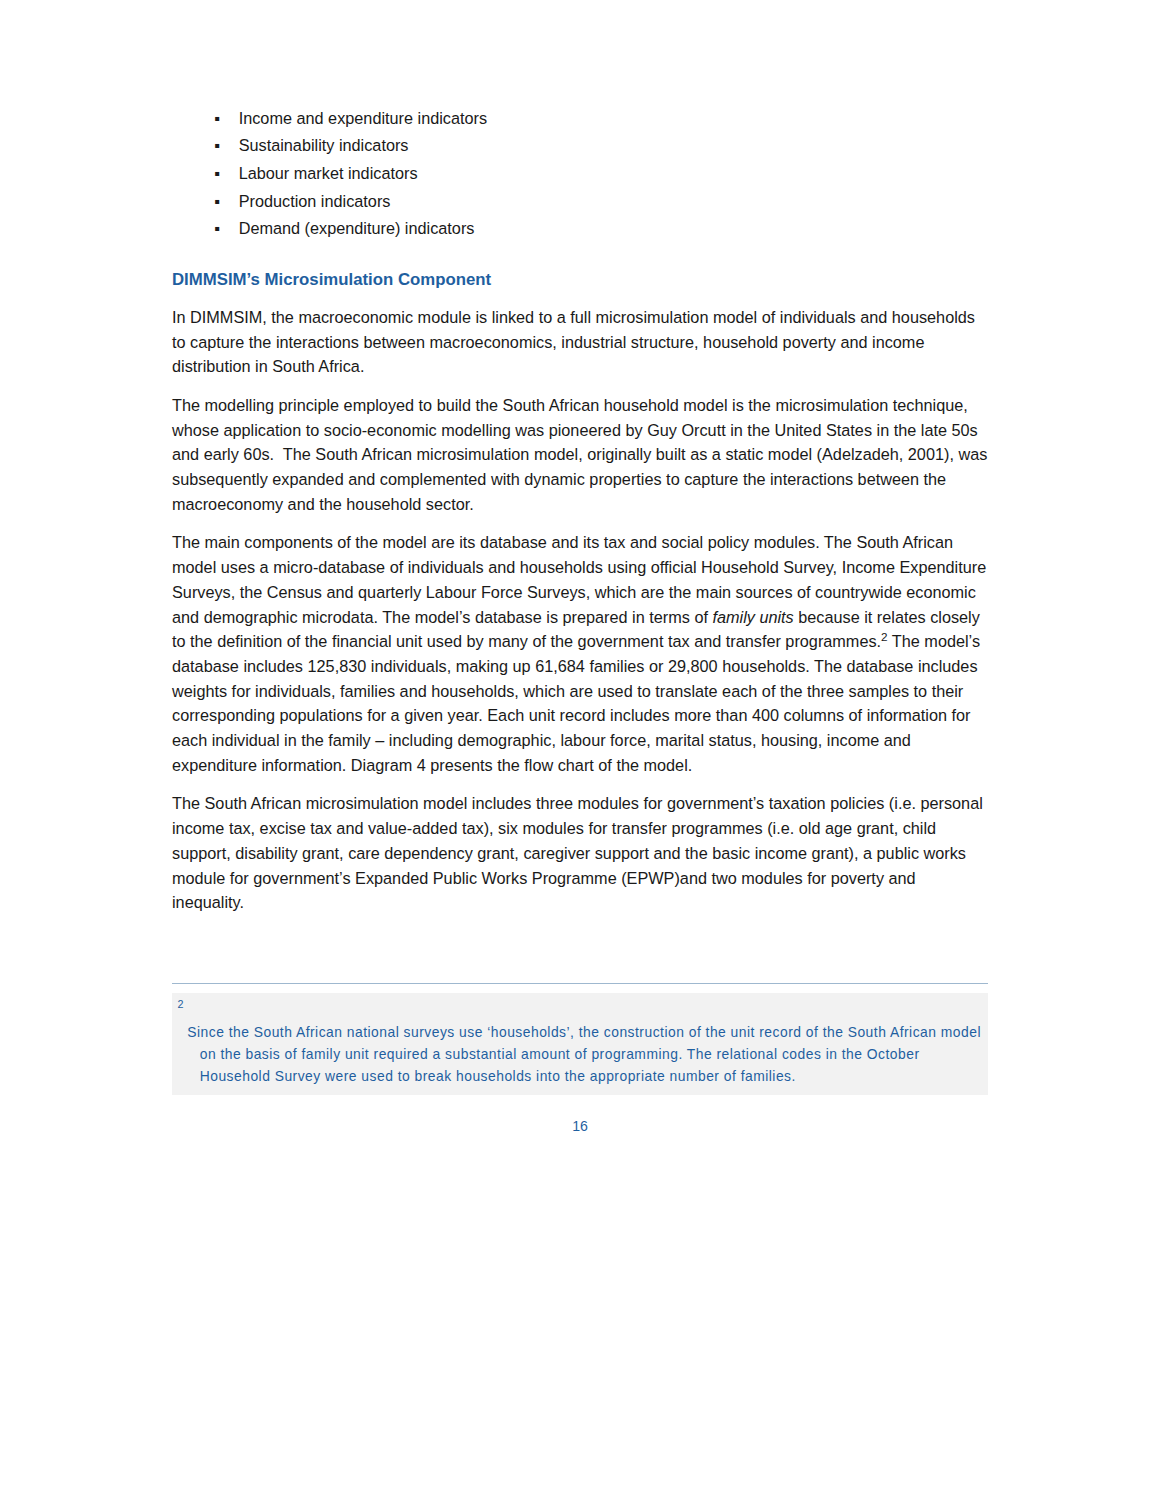Income and expenditure indicators
Sustainability indicators
Labour market indicators
Production indicators
Demand (expenditure) indicators
DIMMSIM’s Microsimulation Component
In DIMMSIM, the macroeconomic module is linked to a full microsimulation model of individuals and households to capture the interactions between macroeconomics, industrial structure, household poverty and income distribution in South Africa.
The modelling principle employed to build the South African household model is the microsimulation technique, whose application to socio-economic modelling was pioneered by Guy Orcutt in the United States in the late 50s and early 60s. The South African microsimulation model, originally built as a static model (Adelzadeh, 2001), was subsequently expanded and complemented with dynamic properties to capture the interactions between the macroeconomy and the household sector.
The main components of the model are its database and its tax and social policy modules. The South African model uses a micro-database of individuals and households using official Household Survey, Income Expenditure Surveys, the Census and quarterly Labour Force Surveys, which are the main sources of countrywide economic and demographic microdata. The model’s database is prepared in terms of family units because it relates closely to the definition of the financial unit used by many of the government tax and transfer programmes.2 The model’s database includes 125,830 individuals, making up 61,684 families or 29,800 households. The database includes weights for individuals, families and households, which are used to translate each of the three samples to their corresponding populations for a given year. Each unit record includes more than 400 columns of information for each individual in the family – including demographic, labour force, marital status, housing, income and expenditure information. Diagram 4 presents the flow chart of the model.
The South African microsimulation model includes three modules for government’s taxation policies (i.e. personal income tax, excise tax and value-added tax), six modules for transfer programmes (i.e. old age grant, child support, disability grant, care dependency grant, caregiver support and the basic income grant), a public works module for government’s Expanded Public Works Programme (EPWP)and two modules for poverty and inequality.
2 Since the South African national surveys use ‘households’, the construction of the unit record of the South African model on the basis of family unit required a substantial amount of programming. The relational codes in the October Household Survey were used to break households into the appropriate number of families.
16